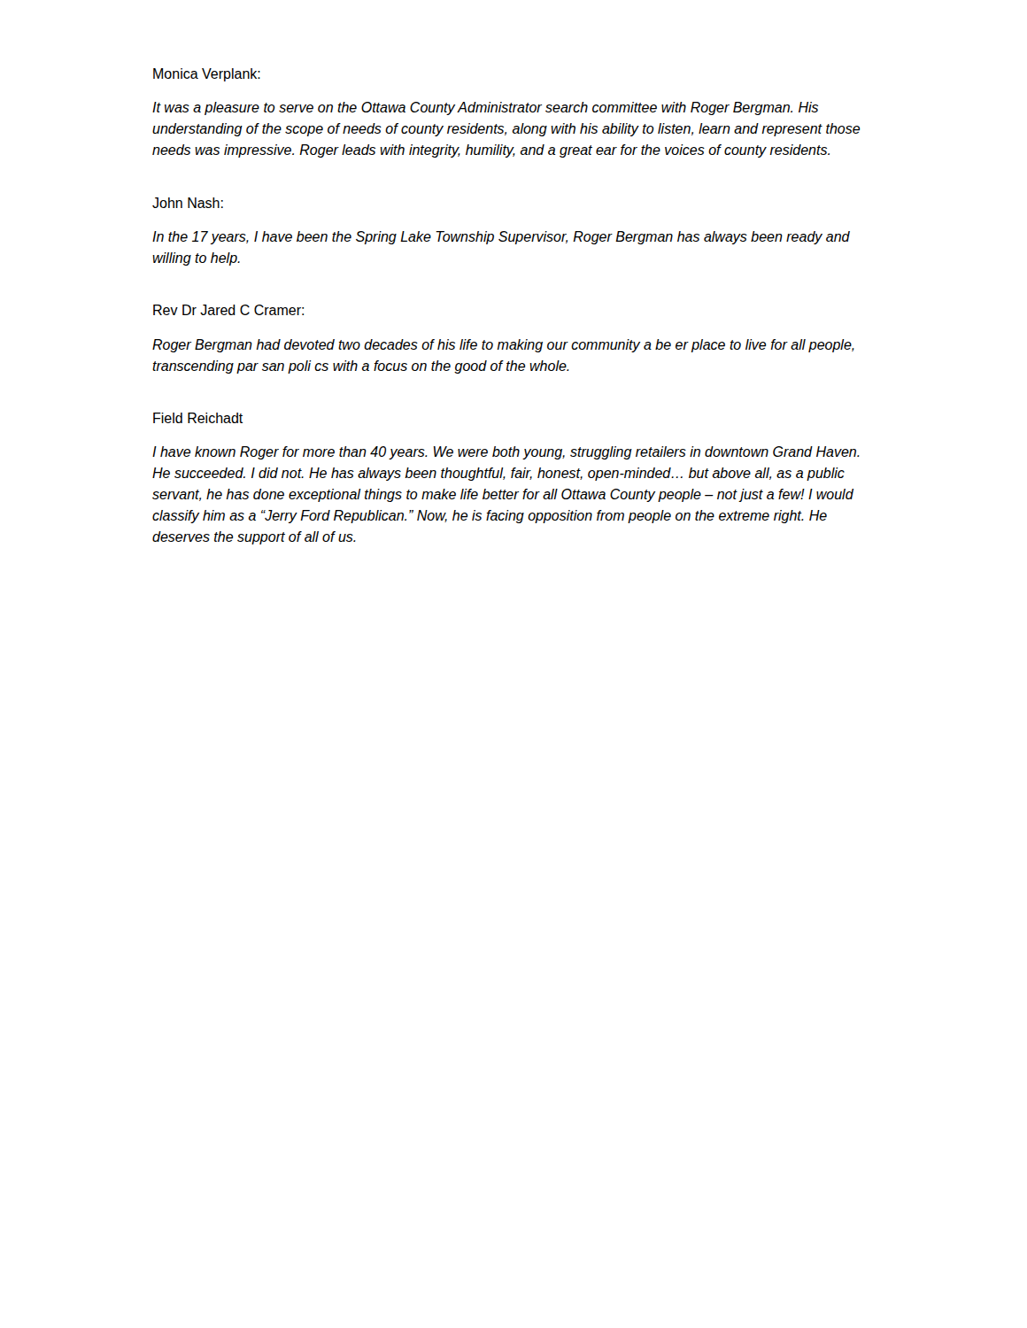Monica Verplank:
It was a pleasure to serve on the Ottawa County Administrator search committee with Roger Bergman. His understanding of the scope of needs of county residents, along with his ability to listen, learn and represent those needs was impressive. Roger leads with integrity, humility, and a great ear for the voices of county residents.
John Nash:
In the 17 years, I have been the Spring Lake Township Supervisor, Roger Bergman has always been ready and willing to help.
Rev Dr Jared C Cramer:
Roger Bergman had devoted two decades of his life to making our community a be er place to live for all people, transcending par san poli cs with a focus on the good of the whole.
Field Reichadt
I have known Roger for more than 40 years. We were both young, struggling retailers in downtown Grand Haven. He succeeded. I did not. He has always been thoughtful, fair, honest, open-minded… but above all, as a public servant, he has done exceptional things to make life better for all Ottawa County people – not just a few! I would classify him as a “Jerry Ford Republican.” Now, he is facing opposition from people on the extreme right. He deserves the support of all of us.